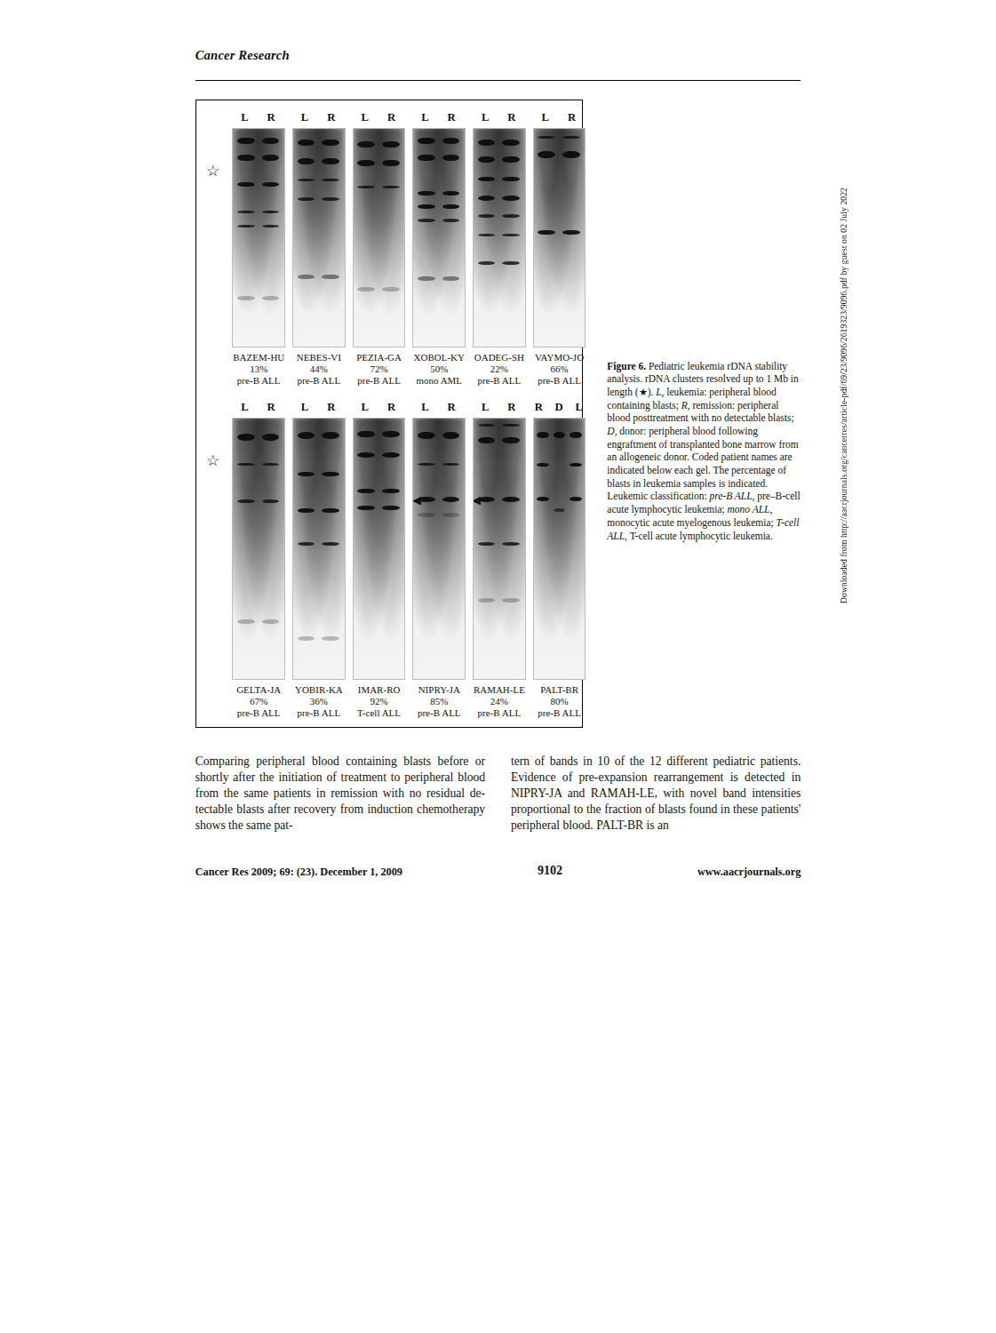Cancer Research
☆
LR
BAZEM-HU 13% pre-B ALL
LR
NEBES-VI 44% pre-B ALL
LR
PEZIA-GA 72% pre-B ALL
LR
XOBOL-KY 50% mono AML
LR
OADEG-SH 22% pre-B ALL
LR
VAYMO-JO 66% pre-B ALL
☆
LR
GELTA-JA 67% pre-B ALL
LR
YOBIR-KA 36% pre-B ALL
LR
IMAR-RO 92% T-cell ALL
LR
◀
NIPRY-JA 85% pre-B ALL
LR
◀
RAMAH-LE 24% pre-B ALL
RDL
PALT-BR 80% pre-B ALL
Figure 6. Pediatric leukemia rDNA stability analysis. rDNA clusters resolved up to 1 Mb in length (★). L, leukemia: peripheral blood containing blasts; R, remission: peripheral blood posttreatment with no detectable blasts; D, donor: peripheral blood following engraftment of transplanted bone marrow from an allogeneic donor. Coded patient names are indicated below each gel. The percentage of blasts in leukemia samples is indicated. Leukemic classification: pre-B ALL, pre–B-cell acute lymphocytic leukemia; mono ALL, monocytic acute myelogenous leukemia; T-cell ALL, T-cell acute lymphocytic leukemia.
Comparing peripheral blood containing blasts before or shortly after the initiation of treatment to peripheral blood from the same patients in remission with no residual detectable blasts after recovery from induction chemotherapy shows the same pat-
tern of bands in 10 of the 12 different pediatric patients. Evidence of pre-expansion rearrangement is detected in NIPRY-JA and RAMAH-LE, with novel band intensities proportional to the fraction of blasts found in these patients' peripheral blood. PALT-BR is an
Cancer Res 2009; 69: (23). December 1, 2009
9102
www.aacrjournals.org
Downloaded from http://aacrjournals.org/cancerres/article-pdf/69/23/9096/2619323/9096.pdf by guest on 02 July 2022